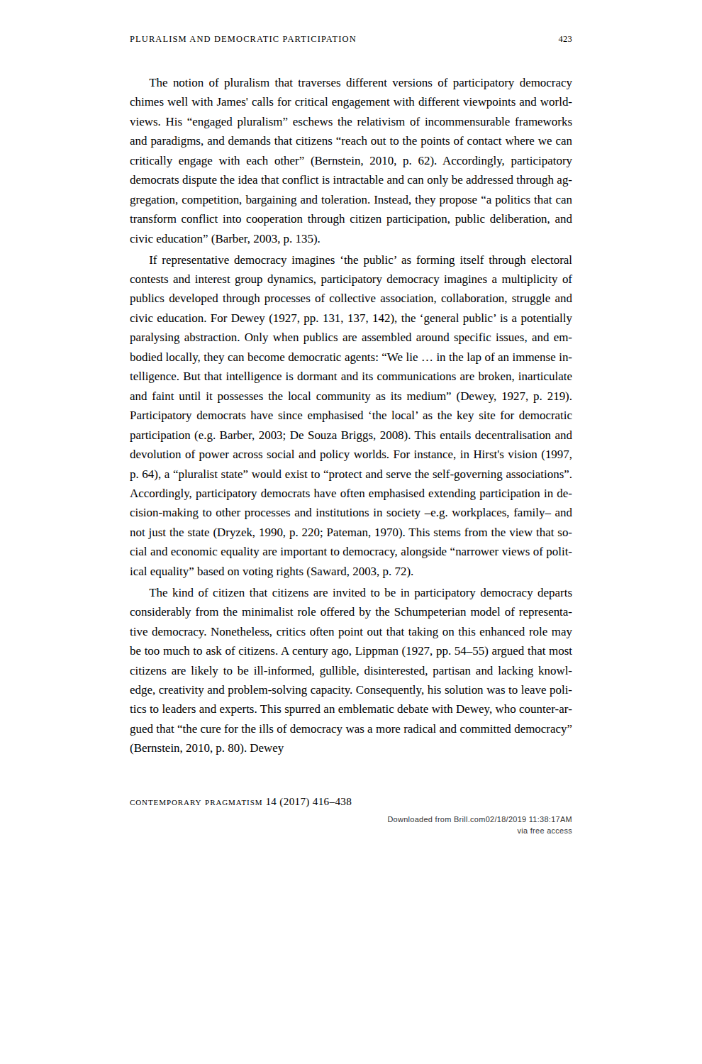Pluralism and Democratic Participation 423
The notion of pluralism that traverses different versions of participatory democracy chimes well with James' calls for critical engagement with different viewpoints and worldviews. His “engaged pluralism” eschews the relativism of incommensurable frameworks and paradigms, and demands that citizens “reach out to the points of contact where we can critically engage with each other” (Bernstein, 2010, p. 62). Accordingly, participatory democrats dispute the idea that conflict is intractable and can only be addressed through aggregation, competition, bargaining and toleration. Instead, they propose “a politics that can transform conflict into cooperation through citizen participation, public deliberation, and civic education” (Barber, 2003, p. 135).
If representative democracy imagines ‘the public’ as forming itself through electoral contests and interest group dynamics, participatory democracy imagines a multiplicity of publics developed through processes of collective association, collaboration, struggle and civic education. For Dewey (1927, pp. 131, 137, 142), the ‘general public’ is a potentially paralysing abstraction. Only when publics are assembled around specific issues, and embodied locally, they can become democratic agents: “We lie … in the lap of an immense intelligence. But that intelligence is dormant and its communications are broken, inarticulate and faint until it possesses the local community as its medium” (Dewey, 1927, p. 219). Participatory democrats have since emphasised ‘the local’ as the key site for democratic participation (e.g. Barber, 2003; De Souza Briggs, 2008). This entails decentralisation and devolution of power across social and policy worlds. For instance, in Hirst's vision (1997, p. 64), a “pluralist state” would exist to “protect and serve the self-governing associations”. Accordingly, participatory democrats have often emphasised extending participation in decision-making to other processes and institutions in society –e.g. workplaces, family– and not just the state (Dryzek, 1990, p. 220; Pateman, 1970). This stems from the view that social and economic equality are important to democracy, alongside “narrower views of political equality” based on voting rights (Saward, 2003, p. 72).
The kind of citizen that citizens are invited to be in participatory democracy departs considerably from the minimalist role offered by the Schumpeterian model of representative democracy. Nonetheless, critics often point out that taking on this enhanced role may be too much to ask of citizens. A century ago, Lippman (1927, pp. 54–55) argued that most citizens are likely to be ill-informed, gullible, disinterested, partisan and lacking knowledge, creativity and problem-solving capacity. Consequently, his solution was to leave politics to leaders and experts. This spurred an emblematic debate with Dewey, who counter-argued that “the cure for the ills of democracy was a more radical and committed democracy” (Bernstein, 2010, p. 80). Dewey
contemporary pragmatism 14 (2017) 416–438
Downloaded from Brill.com02/18/2019 11:38:17AM
via free access